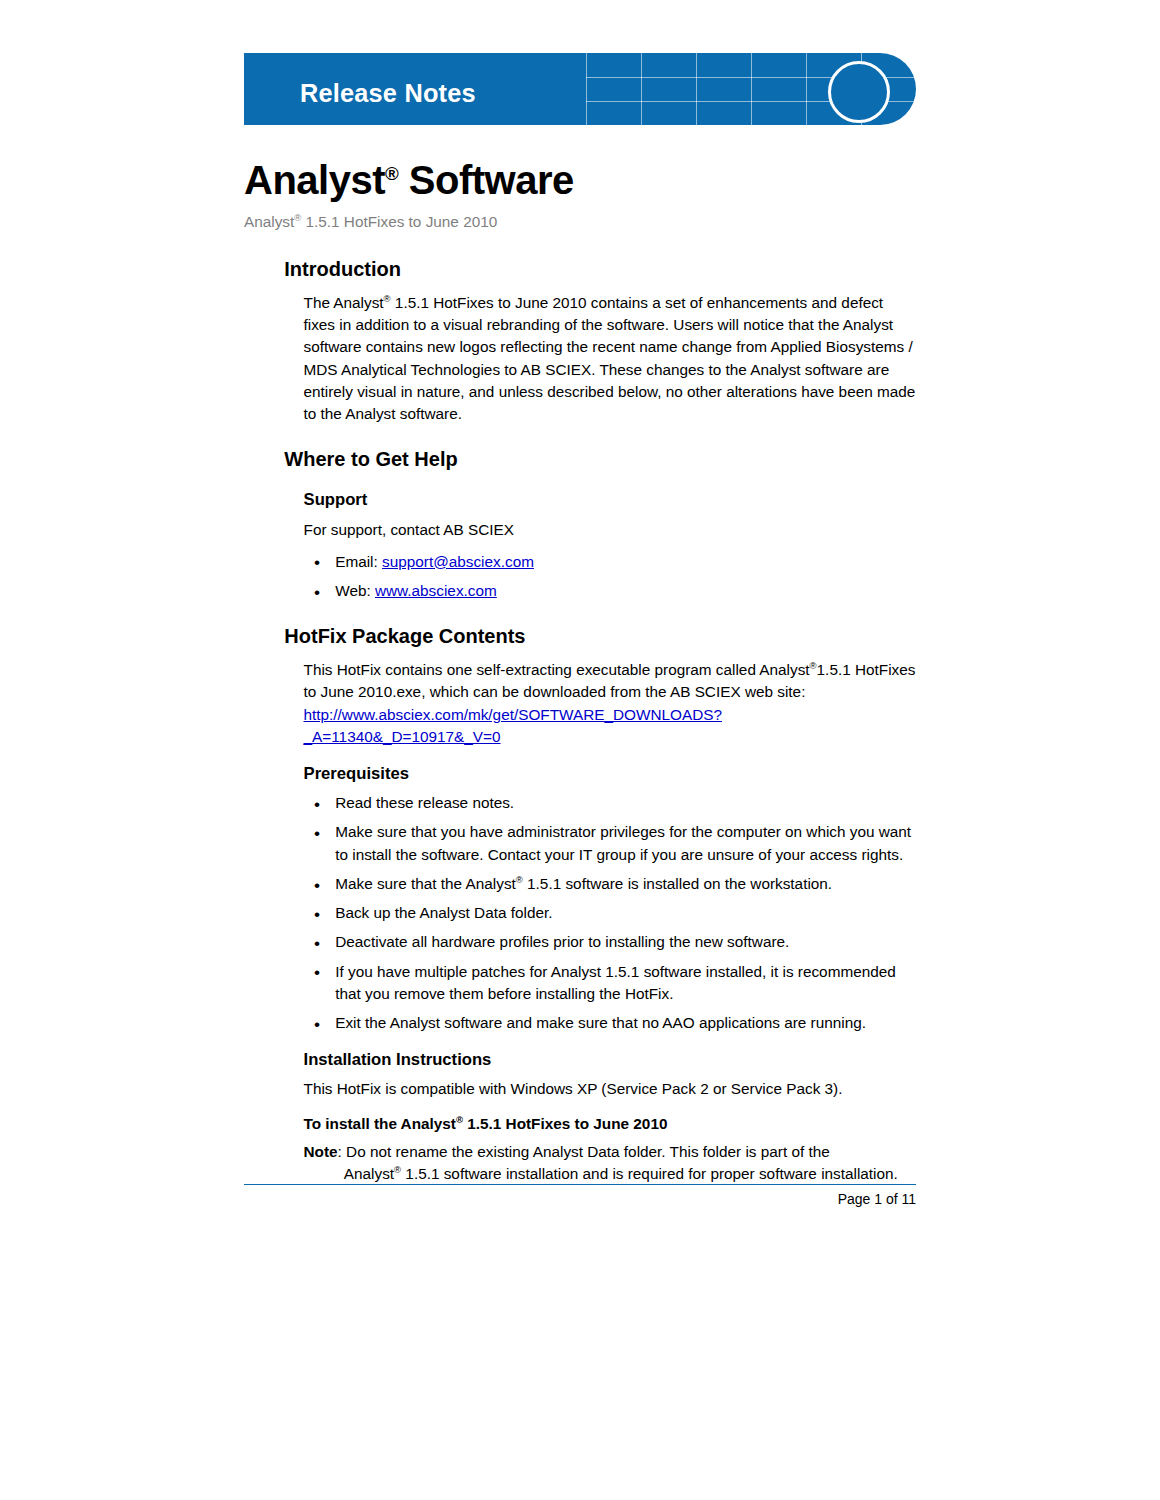Release Notes
Analyst® Software
Analyst® 1.5.1 HotFixes to June 2010
Introduction
The Analyst® 1.5.1 HotFixes to June 2010 contains a set of enhancements and defect fixes in addition to a visual rebranding of the software. Users will notice that the Analyst software contains new logos reflecting the recent name change from Applied Biosystems / MDS Analytical Technologies to AB SCIEX. These changes to the Analyst software are entirely visual in nature, and unless described below, no other alterations have been made to the Analyst software.
Where to Get Help
Support
For support, contact AB SCIEX
Email: support@absciex.com
Web: www.absciex.com
HotFix Package Contents
This HotFix contains one self-extracting executable program called Analyst®1.5.1 HotFixes to June 2010.exe, which can be downloaded from the AB SCIEX web site: http://www.absciex.com/mk/get/SOFTWARE_DOWNLOADS?_A=11340&_D=10917&_V=0
Prerequisites
Read these release notes.
Make sure that you have administrator privileges for the computer on which you want to install the software. Contact your IT group if you are unsure of your access rights.
Make sure that the Analyst® 1.5.1 software is installed on the workstation.
Back up the Analyst Data folder.
Deactivate all hardware profiles prior to installing the new software.
If you have multiple patches for Analyst 1.5.1 software installed, it is recommended that you remove them before installing the HotFix.
Exit the Analyst software and make sure that no AAO applications are running.
Installation Instructions
This HotFix is compatible with Windows XP (Service Pack 2 or Service Pack 3).
To install the Analyst® 1.5.1 HotFixes to June 2010
Note: Do not rename the existing Analyst Data folder. This folder is part of the Analyst® 1.5.1 software installation and is required for proper software installation.
Page 1 of 11